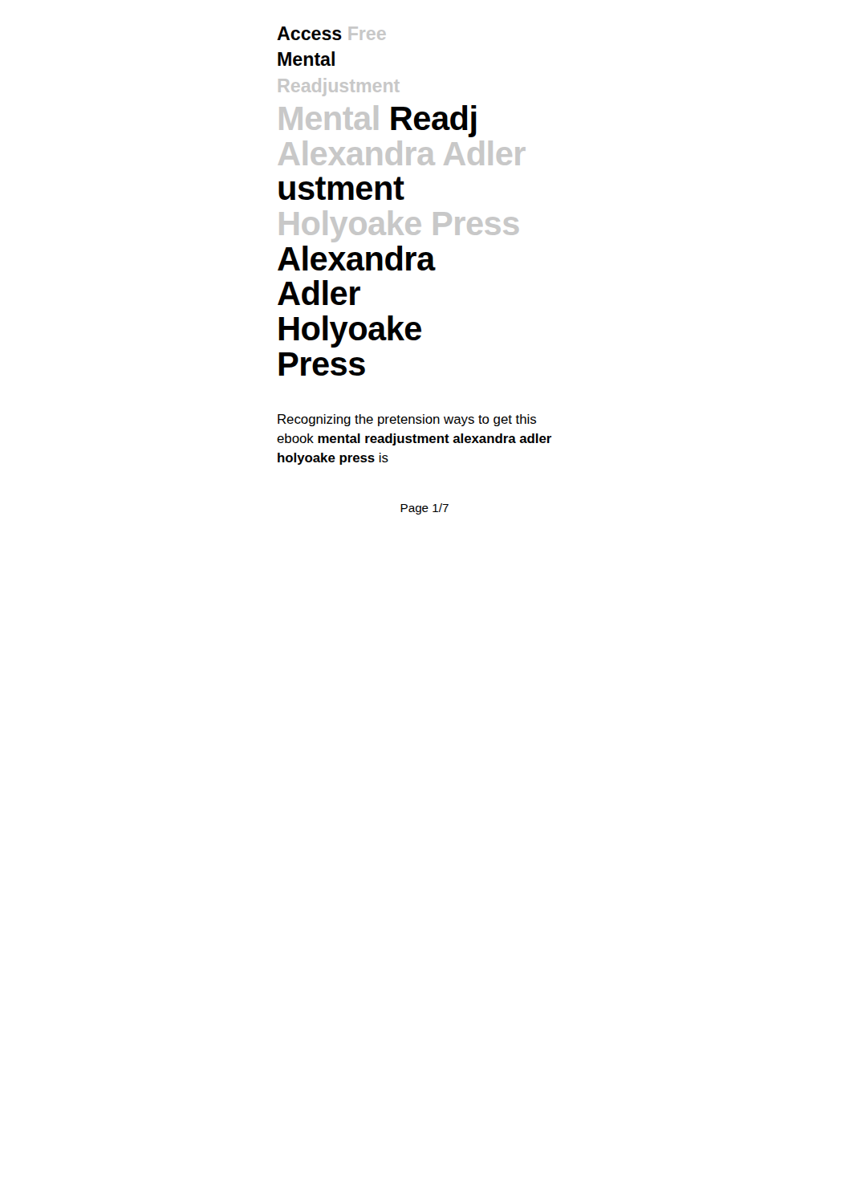Access Free
Mental
Readjustment
Mental Readj
Alexandra Adler
ustment
Holyoake Press
Alexandra
Adler
Holyoake
Press
Recognizing the pretension ways to get this ebook mental readjustment alexandra adler holyoake press is
Page 1/7